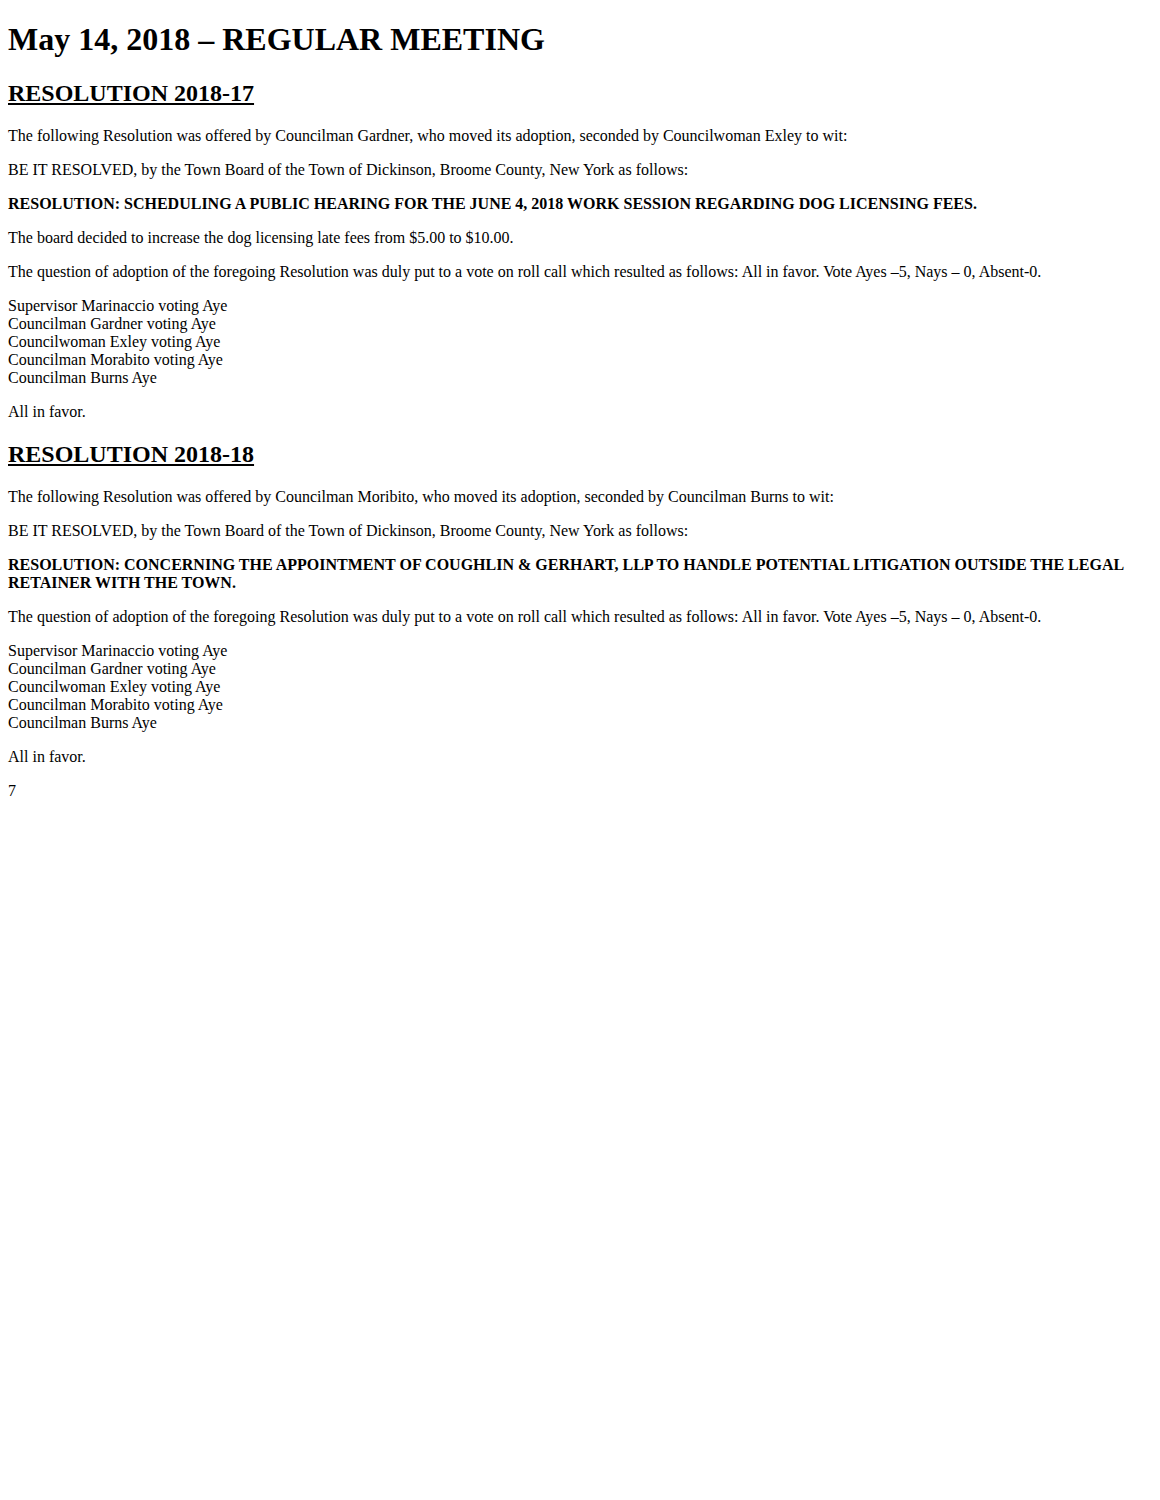May 14, 2018 – REGULAR MEETING
RESOLUTION 2018-17
The following Resolution was offered by Councilman Gardner, who moved its adoption, seconded by Councilwoman Exley to wit:
BE IT RESOLVED, by the Town Board of the Town of Dickinson, Broome County, New York as follows:
RESOLUTION: SCHEDULING A PUBLIC HEARING FOR THE JUNE 4, 2018 WORK SESSION REGARDING DOG LICENSING FEES.
The board decided to increase the dog licensing late fees from $5.00 to $10.00.
The question of adoption of the foregoing Resolution was duly put to a vote on roll call which resulted as follows: All in favor. Vote Ayes –5, Nays – 0, Absent-0.
Supervisor Marinaccio voting Aye
Councilman Gardner voting Aye
Councilwoman Exley voting Aye
Councilman Morabito voting Aye
Councilman Burns Aye
All in favor.
RESOLUTION 2018-18
The following Resolution was offered by Councilman Moribito, who moved its adoption, seconded by Councilman Burns to wit:
BE IT RESOLVED, by the Town Board of the Town of Dickinson, Broome County, New York as follows:
RESOLUTION: CONCERNING THE APPOINTMENT OF COUGHLIN & GERHART, LLP TO HANDLE POTENTIAL LITIGATION OUTSIDE THE LEGAL RETAINER WITH THE TOWN.
The question of adoption of the foregoing Resolution was duly put to a vote on roll call which resulted as follows: All in favor. Vote Ayes –5, Nays – 0, Absent-0.
Supervisor Marinaccio voting Aye
Councilman Gardner voting Aye
Councilwoman Exley voting Aye
Councilman Morabito voting Aye
Councilman Burns Aye
All in favor.
7